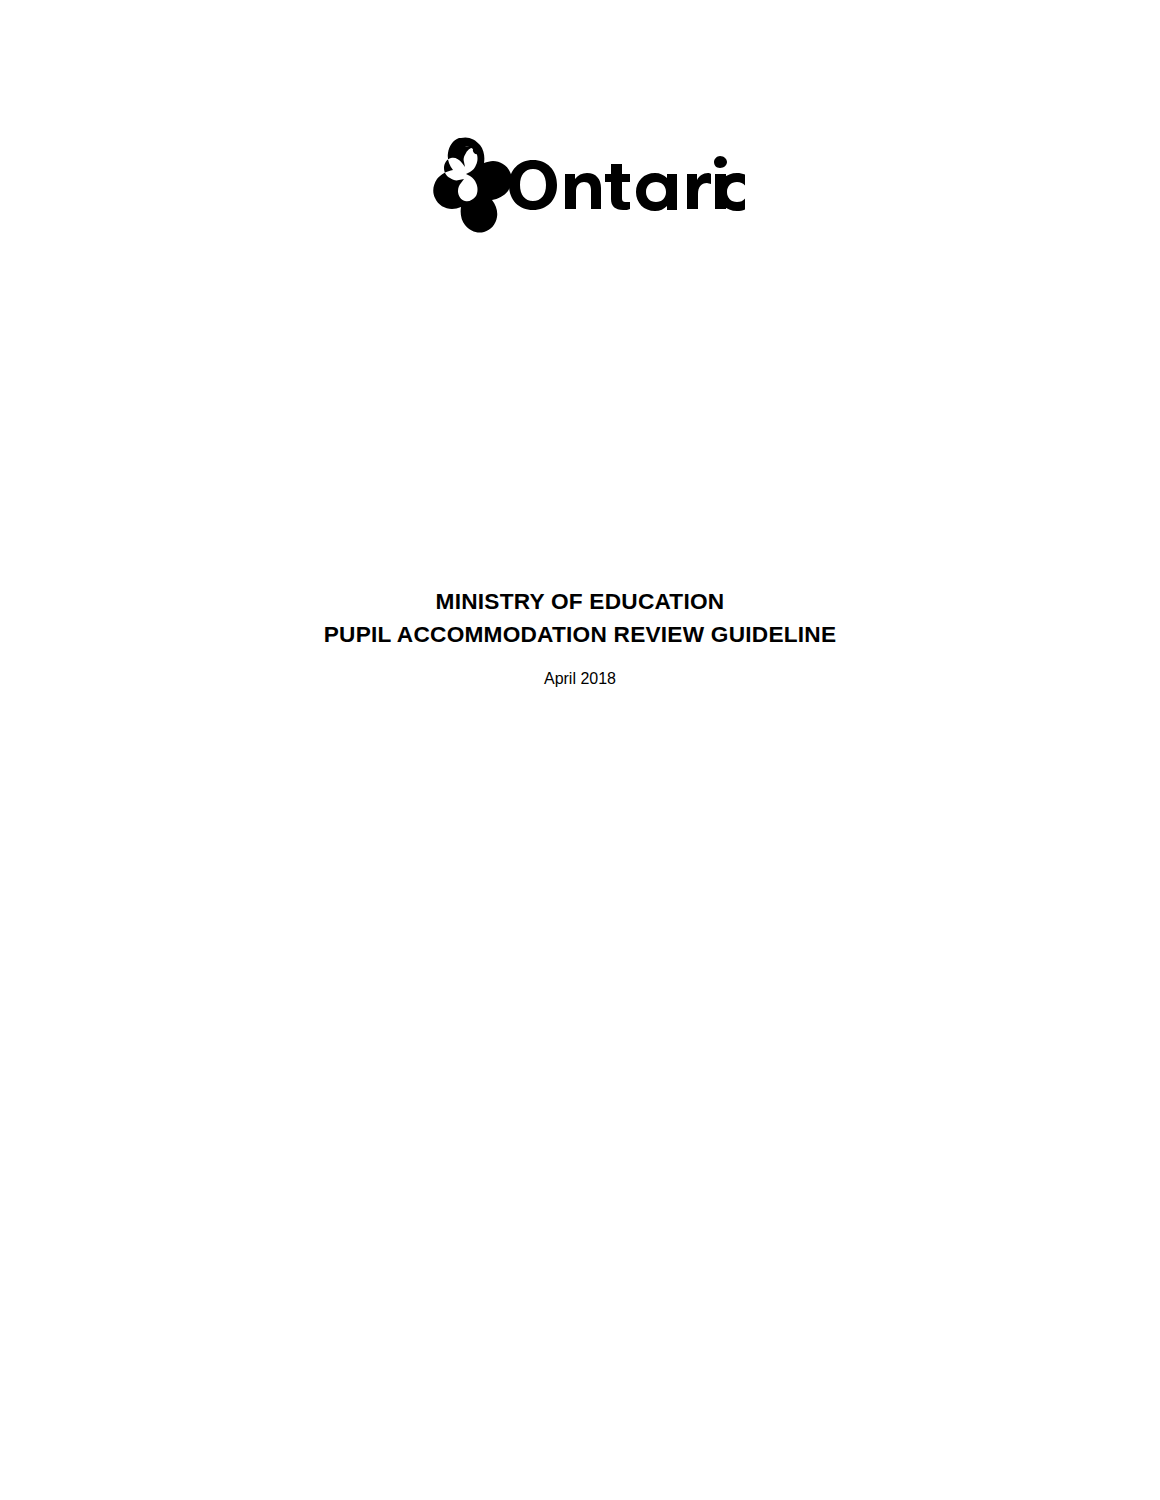Ministry of Education
Pupil Accommodation Review Guideline
April 2018